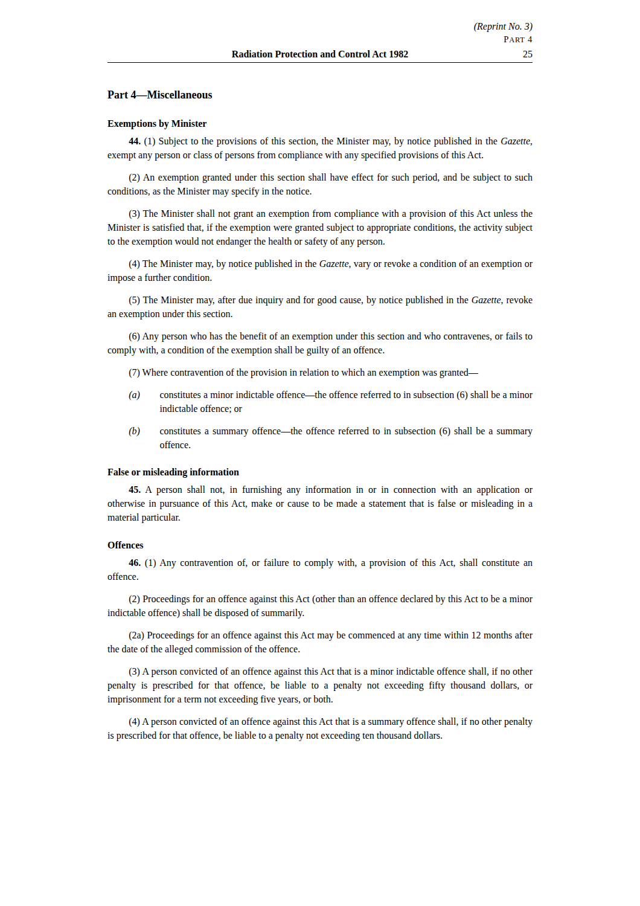(Reprint No. 3)
PART 4
Radiation Protection and Control Act 1982 25
Part 4—Miscellaneous
Exemptions by Minister
44. (1) Subject to the provisions of this section, the Minister may, by notice published in the Gazette, exempt any person or class of persons from compliance with any specified provisions of this Act.
(2) An exemption granted under this section shall have effect for such period, and be subject to such conditions, as the Minister may specify in the notice.
(3) The Minister shall not grant an exemption from compliance with a provision of this Act unless the Minister is satisfied that, if the exemption were granted subject to appropriate conditions, the activity subject to the exemption would not endanger the health or safety of any person.
(4) The Minister may, by notice published in the Gazette, vary or revoke a condition of an exemption or impose a further condition.
(5) The Minister may, after due inquiry and for good cause, by notice published in the Gazette, revoke an exemption under this section.
(6) Any person who has the benefit of an exemption under this section and who contravenes, or fails to comply with, a condition of the exemption shall be guilty of an offence.
(7) Where contravention of the provision in relation to which an exemption was granted—
(a) constitutes a minor indictable offence—the offence referred to in subsection (6) shall be a minor indictable offence; or
(b) constitutes a summary offence—the offence referred to in subsection (6) shall be a summary offence.
False or misleading information
45. A person shall not, in furnishing any information in or in connection with an application or otherwise in pursuance of this Act, make or cause to be made a statement that is false or misleading in a material particular.
Offences
46. (1) Any contravention of, or failure to comply with, a provision of this Act, shall constitute an offence.
(2) Proceedings for an offence against this Act (other than an offence declared by this Act to be a minor indictable offence) shall be disposed of summarily.
(2a) Proceedings for an offence against this Act may be commenced at any time within 12 months after the date of the alleged commission of the offence.
(3) A person convicted of an offence against this Act that is a minor indictable offence shall, if no other penalty is prescribed for that offence, be liable to a penalty not exceeding fifty thousand dollars, or imprisonment for a term not exceeding five years, or both.
(4) A person convicted of an offence against this Act that is a summary offence shall, if no other penalty is prescribed for that offence, be liable to a penalty not exceeding ten thousand dollars.